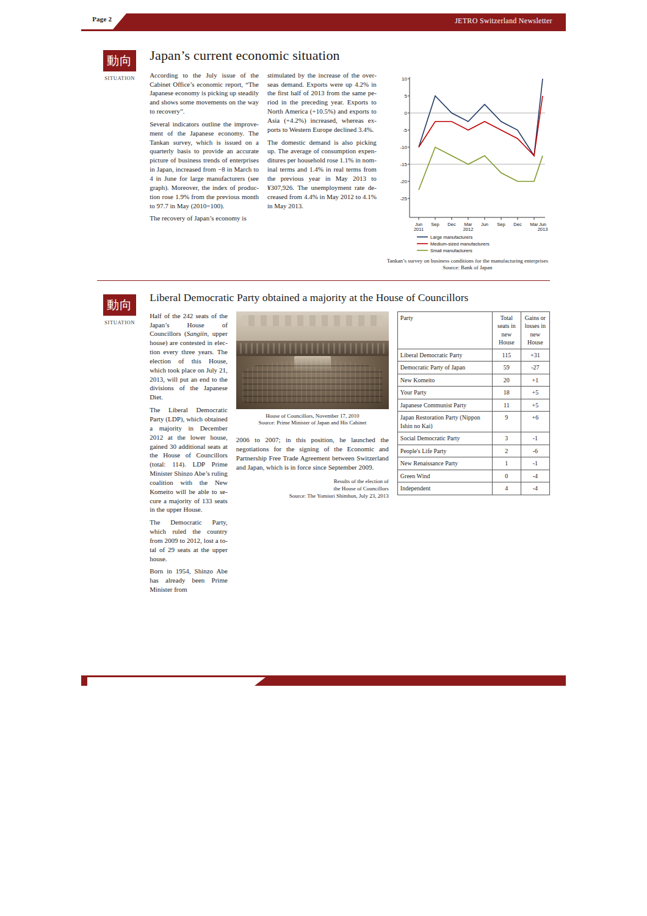Page 2
JETRO Switzerland Newsletter
動向 SITUATION
Japan’s current economic situation
According to the July issue of the Cabinet Office’s economic report, “The Japanese economy is picking up steadily and shows some movements on the way to recovery”.
Several indicators outline the improvement of the Japanese economy. The Tankan survey, which is issued on a quarterly basis to provide an accurate picture of business trends of enterprises in Japan, increased from −8 in March to 4 in June for large manufacturers (see graph). Moreover, the index of production rose 1.9% from the previous month to 97.7 in May (2010=100).
The recovery of Japan’s economy is
stimulated by the increase of the overseas demand. Exports were up 4.2% in the first half of 2013 from the same period in the preceding year. Exports to North America (+10.5%) and exports to Asia (+4.2%) increased, whereas exports to Western Europe declined 3.4%.
The domestic demand is also picking up. The average of consumption expenditures per household rose 1.1% in nominal terms and 1.4% in real terms from the previous year in May 2013 to ¥307,926. The unemployment rate decreased from 4.4% in May 2012 to 4.1% in May 2013.
10 5 0 -5 -10 -15 -20 -25 Jun2011 Sep Dec Mar2012 Jun Sep Dec Mar Jun2013 Large manufacturers Medium-sized manufacturers Small manufacturers
Tankan’s survey on business conditions for the manufacturing enterprises
Source: Bank of Japan
動向 SITUATION
Liberal Democratic Party obtained a majority at the House of Councillors
Half of the 242 seats of the Japan’s House of Councillors (Sangiin, upper house) are contested in election every three years. The election of this House, which took place on July 21, 2013, will put an end to the divisions of the Japanese Diet.
The Liberal Democratic Party (LDP), which obtained a majority in December 2012 at the lower house, gained 30 additional seats at the House of Councillors (total: 114). LDP Prime Minister Shinzo Abe’s ruling coalition with the New Komeito will be able to secure a majority of 133 seats in the upper House.
The Democratic Party, which ruled the country from 2009 to 2012, lost a total of 29 seats at the upper house.
Born in 1954, Shinzo Abe has already been Prime Minister from
House of Councillors, November 17, 2010
Source: Prime Minister of Japan and His Cabinet
2006 to 2007; in this position, he launched the negotiations for the signing of the Economic and Partnership Free Trade Agreement between Switzerland and Japan, which is in force since September 2009.
Results of the election of
the House of Councillors
Source: The Yomiuri Shimbun, July 23, 2013
| Party | Total seats in new House | Gains or losses in new House |
| --- | --- | --- |
| Liberal Democratic Party | 115 | +31 |
| Democratic Party of Japan | 59 | -27 |
| New Komeito | 20 | +1 |
| Your Party | 18 | +5 |
| Japanese Communist Party | 11 | +5 |
| Japan Restoration Party (Nippon Ishin no Kai) | 9 | +6 |
| Social Democratic Party | 3 | -1 |
| People's Life Party | 2 | -6 |
| New Renaissance Party | 1 | -1 |
| Green Wind | 0 | -4 |
| Independent | 4 | -4 |